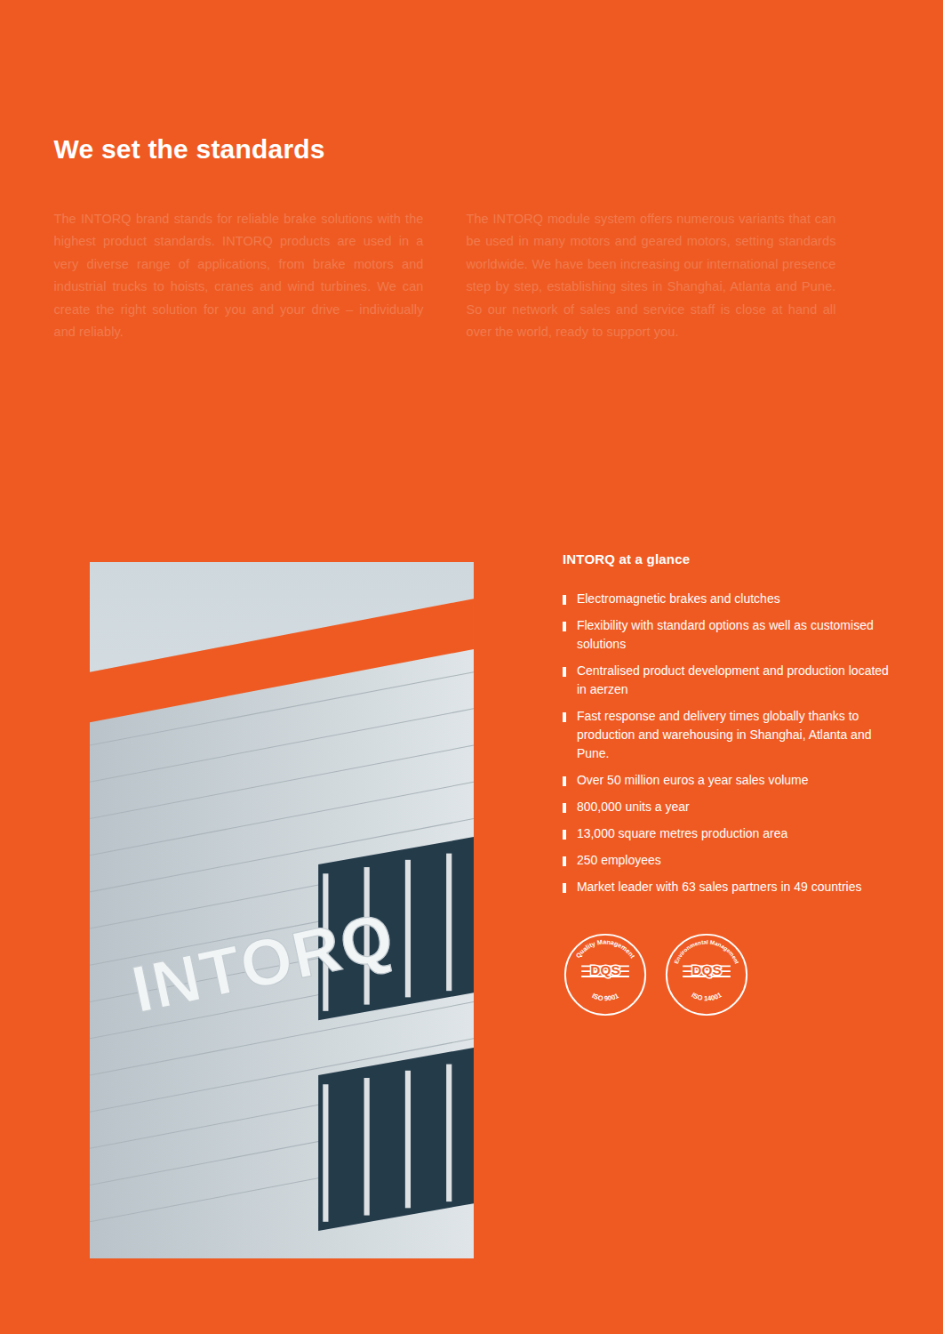We set the standards
The INTORQ brand stands for reliable brake solutions with the highest product standards. INTORQ products are used in a very diverse range of applications, from brake motors and industrial trucks to hoists, cranes and wind turbines. We can create the right solution for you and your drive – individually and reliably.
The INTORQ module system offers numerous variants that can be used in many motors and geared motors, setting standards worldwide. We have been increasing our international presence step by step, establishing sites in Shanghai, Atlanta and Pune. So our network of sales and service staff is close at hand all over the world, ready to support you.
INTORQ at a glance
Electromagnetic brakes and clutches
Flexibility with standard options as well as customised solutions
Centralised product development and production located in aerzen
Fast response and delivery times globally thanks to production and warehousing in Shanghai, Atlanta and Pune.
Over 50 million euros a year sales volume
800,000 units a year
13,000 square metres production area
250 employees
Market leader with 63 sales partners in 49 countries
Quality Management ISO 9001 DQS
Environmental Management ISO 14001 DQS